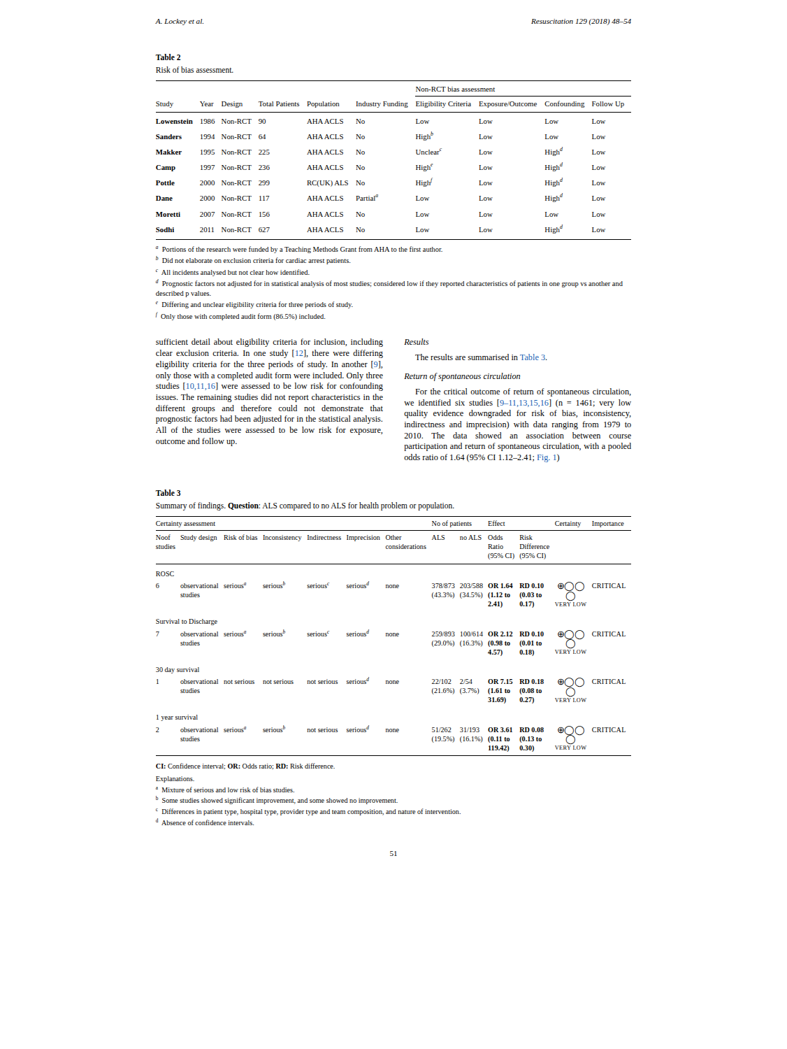A. Lockey et al.
Resuscitation 129 (2018) 48–54
Table 2
Risk of bias assessment.
| | | | | | | Non-RCT bias assessment |
| --- | --- | --- | --- | --- | --- | --- |
| Study | Year | Design | Total Patients | Population | Industry Funding | Eligibility Criteria | Exposure/Outcome | Confounding | Follow Up |
| Lowenstein | 1986 | Non-RCT | 90 | AHA ACLS | No | Low | Low | Low | Low |
| Sanders | 1994 | Non-RCT | 64 | AHA ACLS | No | High b | Low | Low | Low |
| Makker | 1995 | Non-RCT | 225 | AHA ACLS | No | Unclear c | Low | High d | Low |
| Camp | 1997 | Non-RCT | 236 | AHA ACLS | No | High e | Low | High d | Low |
| Pottle | 2000 | Non-RCT | 299 | RC(UK) ALS | No | High f | Low | High d | Low |
| Dane | 2000 | Non-RCT | 117 | AHA ACLS | Partial a | Low | Low | High d | Low |
| Moretti | 2007 | Non-RCT | 156 | AHA ACLS | No | Low | Low | Low | Low |
| Sodhi | 2011 | Non-RCT | 627 | AHA ACLS | No | Low | Low | High d | Low |
a Portions of the research were funded by a Teaching Methods Grant from AHA to the first author.
b Did not elaborate on exclusion criteria for cardiac arrest patients.
c All incidents analysed but not clear how identified.
d Prognostic factors not adjusted for in statistical analysis of most studies; considered low if they reported characteristics of patients in one group vs another and described p values.
e Differing and unclear eligibility criteria for three periods of study.
f Only those with completed audit form (86.5%) included.
sufficient detail about eligibility criteria for inclusion, including clear exclusion criteria. In one study [12], there were differing eligibility criteria for the three periods of study. In another [9], only those with a completed audit form were included. Only three studies [10,11,16] were assessed to be low risk for confounding issues. The remaining studies did not report characteristics in the different groups and therefore could not demonstrate that prognostic factors had been adjusted for in the statistical analysis. All of the studies were assessed to be low risk for exposure, outcome and follow up.
Results
The results are summarised in Table 3.
Return of spontaneous circulation
For the critical outcome of return of spontaneous circulation, we identified six studies [9–11,13,15,16] (n = 1461; very low quality evidence downgraded for risk of bias, inconsistency, indirectness and imprecision) with data ranging from 1979 to 2010. The data showed an association between course participation and return of spontaneous circulation, with a pooled odds ratio of 1.64 (95% CI 1.12–2.41; Fig. 1)
Table 3
Summary of findings. Question: ALS compared to no ALS for health problem or population.
| Certainty assessment | No of patients | Effect | Certainty | Importance |
| --- | --- | --- | --- | --- |
| Noof studies | Study design | Risk of bias | Inconsistency | Indirectness | Imprecision | Other considerations | ALS | no ALS | Odds Ratio (95% CI) | Risk Difference (95% CI) | | |
| ROSC |
| 6 | observational studies | serious a | serious b | serious c | serious d | none | 378/873 (43.3%) | 203/588 (34.5%) | OR 1.64 (1.12 to 2.41) | RD 0.10 (0.03 to 0.17) | ⊕◯◯ ◯ VERY LOW | CRITICAL |
| Survival to Discharge |
| 7 | observational studies | serious a | serious b | serious c | serious d | none | 259/893 (29.0%) | 100/614 (16.3%) | OR 2.12 (0.98 to 4.57) | RD 0.10 (0.01 to 0.18) | ⊕◯◯ ◯ VERY LOW | CRITICAL |
| 30 day survival |
| 1 | observational studies | not serious | not serious | not serious | serious d | none | 22/102 (21.6%) | 2/54 (3.7%) | OR 7.15 (1.61 to 31.69) | RD 0.18 (0.08 to 0.27) | ⊕◯◯ ◯ VERY LOW | CRITICAL |
| 1 year survival |
| 2 | observational studies | serious a | serious b | not serious | serious d | none | 51/262 (19.5%) | 31/193 (16.1%) | OR 3.61 (0.11 to 119.42) | RD 0.08 (0.13 to 0.30) | ⊕◯◯ ◯ VERY LOW | CRITICAL |
CI: Confidence interval; OR: Odds ratio; RD: Risk difference.
Explanations.
a Mixture of serious and low risk of bias studies.
b Some studies showed significant improvement, and some showed no improvement.
c Differences in patient type, hospital type, provider type and team composition, and nature of intervention.
d Absence of confidence intervals.
51